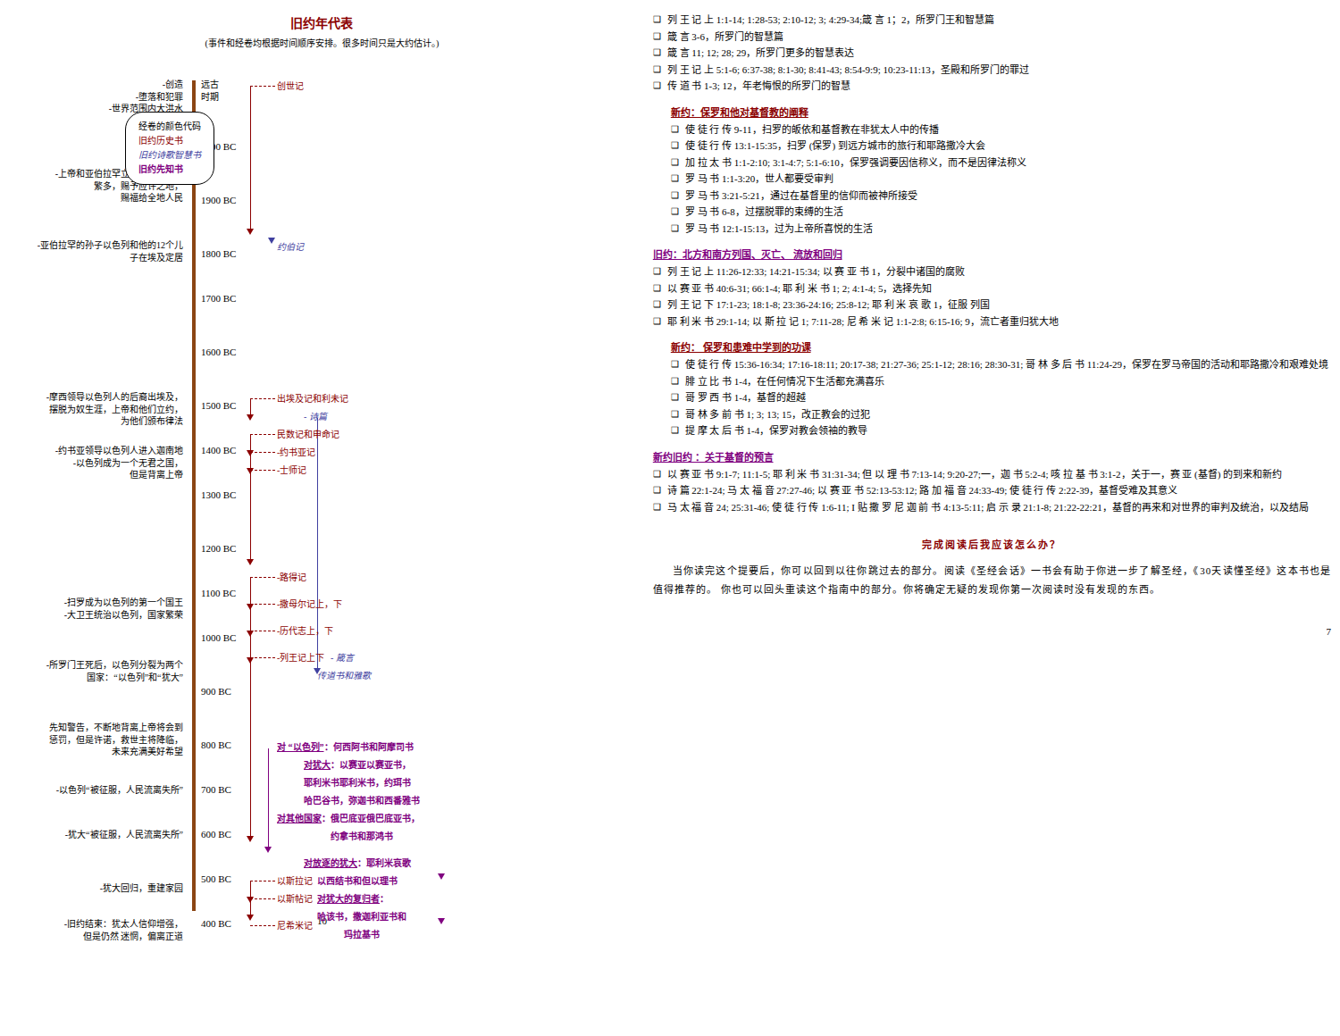旧约年代表
(事件和经卷均根据时间顺序安排。很多时间只是大约估计。)
经卷的颜色代码
旧约历史书
旧约诗歌智慧书
旧约先知书
远古
时期
2000 BC
1900 BC
1800 BC
1700 BC
1600 BC
1500 BC
1400 BC
1300 BC
1200 BC
1100 BC
1000 BC
900 BC
800 BC
700 BC
600 BC
500 BC
400 BC
-创造
-堕落和犯罪
-世界范围内大洪水
- 民族的形成
-上帝和亚伯拉罕立约保证他子孙
繁多，赐予应许之地，
赐福给全地人民
-亚伯拉罕的孙子以色列和他的12个儿
子在埃及定居
-摩西领导以色列人的后裔出埃及，
摆脱为奴生涯，上帝和他们立约，
为他们颁布律法
-约书亚领导以色列人进入迦南地
-以色列成为一个无君之国，
但是背离上帝
-扫罗成为以色列的第一个国王
-大卫王统治以色列，国家繁荣
-所罗门王死后，以色列分裂为两个
国家：“以色列”和“犹大”
先知警告，不断地背离上帝将会到
惩罚，但是许诺，救世主将降临，
未来充满美好希望
-以色列“被征服，人民流离失所”
-犹大“被征服，人民流离失所”
-犹大回归，重建家园
-旧约结束：犹太人信仰增强，
但是仍然 迷惘，偏离正道
创世记
约伯记
出埃及记和利未记
- 诗篇
民数记和申命记
-约书亚记
-士师记
-路得记
-撒母尔记上，下
-历代志上，下
-列王记上下
- 箴言
传道书和雅歌
对 “以色列”：何西阿书和阿摩司书
对犹大：以赛亚以赛亚书，
耶利米书耶利米书，约珥书
哈巴谷书，弥迦书和西番雅书
对其他国家：俄巴底亚俄巴底亚书，
约拿书和那鸿书
对放逐的犹大：耶利米哀歌
以西结书和但以理书
以斯拉记
以斯帖记
尼希米记
对犹大的复归者：
哈该书，撒迦利亚书和
玛拉基书
10
列 王 记 上 1:1-14; 1:28-53; 2:10-12; 3; 4:29-34;箴 言 1；2，所罗门王和智慧篇
箴 言 3-6，所罗门的智慧篇
箴 言 11; 12; 28; 29，所罗门更多的智慧表达
列 王 记 上 5:1-6; 6:37-38; 8:1-30; 8:41-43; 8:54-9:9; 10:23-11:13，圣殿和所罗门的罪过
传 道 书 1-3; 12，年老悔恨的所罗门的智慧
新约：保罗和他对基督教的阐释
使 徒 行 传 9-11，扫罗的皈依和基督教在非犹太人中的传播
使 徒 行 传 13:1-15:35，扫罗 (保罗) 到远方城市的旅行和耶路撒冷大会
加 拉 太 书 1:1-2:10; 3:1-4:7; 5:1-6:10，保罗强调要因信称义，而不是因律法称义
罗 马 书 1:1-3:20，世人都要受审判
罗 马 书 3:21-5:21，通过在基督里的信仰而被神所接受
罗 马 书 6-8，过摆脱罪的束缚的生活
罗 马 书 12:1-15:13，过为上帝所喜悦的生活
旧约：北方和南方列国、灭亡、 流放和回归
列 王 记 上 11:26-12:33; 14:21-15:34; 以 赛 亚 书 1，分裂中诸国的腐败
以 赛 亚 书 40:6-31; 66:1-4; 耶 利 米 书 1; 2; 4:1-4; 5，选择先知
列 王 记 下 17:1-23; 18:1-8; 23:36-24:16; 25:8-12; 耶 利 米 哀 歌 1，征服 列国
耶 利 米 书 29:1-14; 以 斯 拉 记 1; 7:11-28; 尼 希 米 记 1:1-2:8; 6:15-16; 9，流亡者重归犹大地
新约： 保罗和患难中学到的功课
使 徒 行 传 15:36-16:34; 17:16-18:11; 20:17-38; 21:27-36; 25:1-12; 28:16; 28:30-31; 哥 林 多 后 书 11:24-29，保罗在罗马帝国的活动和耶路撒冷和艰难处境
腓 立 比 书 1-4，在任何情况下生活都充满喜乐
哥 罗 西 书 1-4，基督的超越
哥 林 多 前 书 1; 3; 13; 15，改正教会的过犯
提 摩 太 后 书 1-4，保罗对教会领袖的教导
新约旧约 ：关于基督的预言
以 赛 亚 书 9:1-7; 11:1-5; 耶 利 米 书 31:31-34; 但 以 理 书 7:13-14; 9:20-27;⼀，迦 书 5:2-4; 咳 拉 基 书 3:1-2，关于⼀，赛 亚 (基督) 的到来和新约
诗 篇 22:1-24; 马 太 福 音 27:27-46; 以 赛 亚 书 52:13-53:12; 路 加 福 音 24:33-49; 使 徒 行 传 2:22-39，基督受难及其意义
马 太 福 音 24; 25:31-46; 使 徒 行 传 1:6-11; I 贴 撒 罗 尼 迦 前 书 4:13-5:11; 启 示 录 21:1-8; 21:22-22:21，基督的再来和对世界的审判及统治，以及结局
完成阅读后我应该怎么办？
当你读完这个提要后，你可以回到以往你跳过去的部分。阅读《圣经会话》一书会有助于你进一步了解圣经，《30天读懂圣经》这本书也是值得推荐的。 你也可以回头重读这个指南中的部分。你将确定无疑的发现你第一次阅读时没有发现的东西。
7